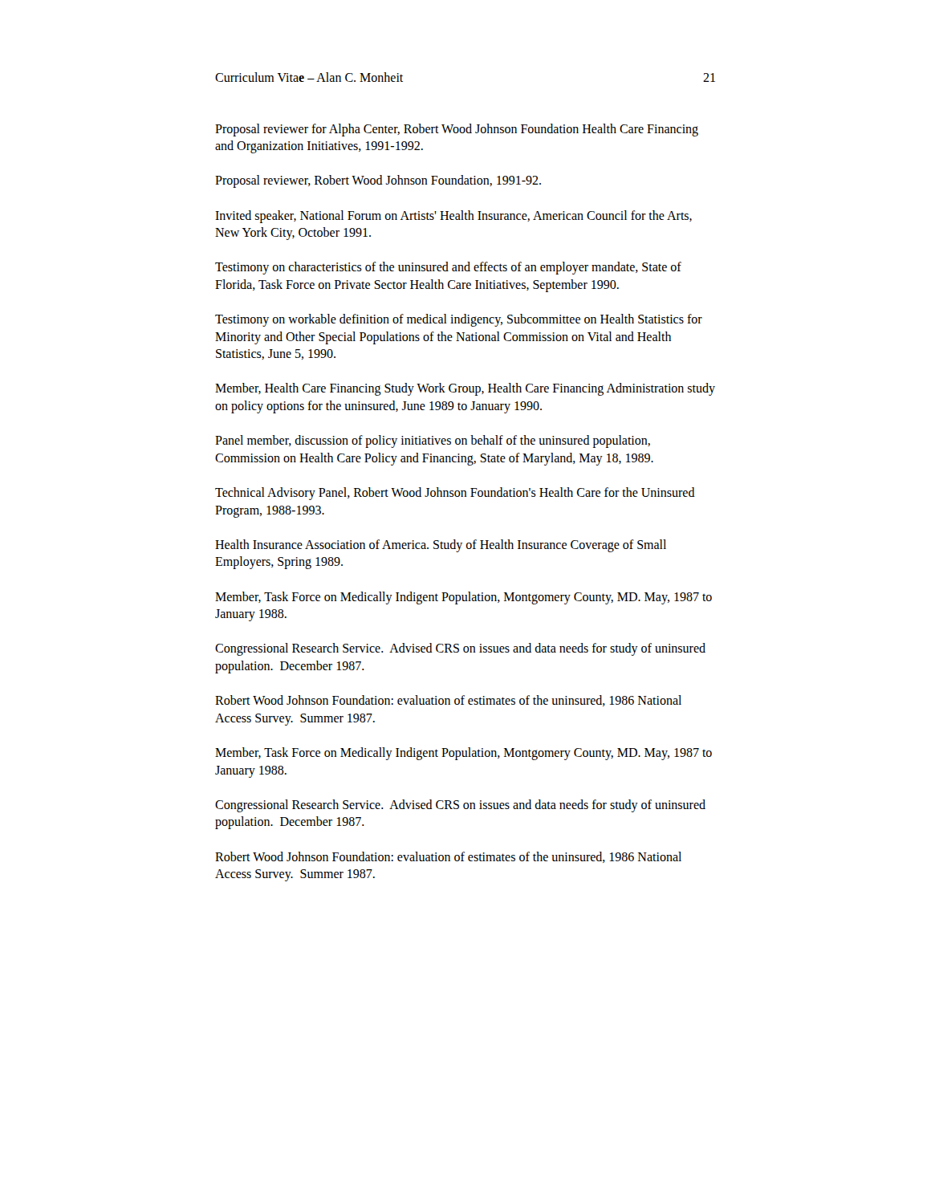Curriculum Vitae – Alan C. Monheit 21
Proposal reviewer for Alpha Center, Robert Wood Johnson Foundation Health Care Financing and Organization Initiatives, 1991-1992.
Proposal reviewer, Robert Wood Johnson Foundation, 1991-92.
Invited speaker, National Forum on Artists' Health Insurance, American Council for the Arts, New York City, October 1991.
Testimony on characteristics of the uninsured and effects of an employer mandate, State of Florida, Task Force on Private Sector Health Care Initiatives, September 1990.
Testimony on workable definition of medical indigency, Subcommittee on Health Statistics for Minority and Other Special Populations of the National Commission on Vital and Health Statistics, June 5, 1990.
Member, Health Care Financing Study Work Group, Health Care Financing Administration study on policy options for the uninsured, June 1989 to January 1990.
Panel member, discussion of policy initiatives on behalf of the uninsured population, Commission on Health Care Policy and Financing, State of Maryland, May 18, 1989.
Technical Advisory Panel, Robert Wood Johnson Foundation's Health Care for the Uninsured Program, 1988-1993.
Health Insurance Association of America. Study of Health Insurance Coverage of Small Employers, Spring 1989.
Member, Task Force on Medically Indigent Population, Montgomery County, MD. May, 1987 to January 1988.
Congressional Research Service. Advised CRS on issues and data needs for study of uninsured population. December 1987.
Robert Wood Johnson Foundation: evaluation of estimates of the uninsured, 1986 National Access Survey. Summer 1987.
Member, Task Force on Medically Indigent Population, Montgomery County, MD. May, 1987 to January 1988.
Congressional Research Service. Advised CRS on issues and data needs for study of uninsured population. December 1987.
Robert Wood Johnson Foundation: evaluation of estimates of the uninsured, 1986 National Access Survey. Summer 1987.